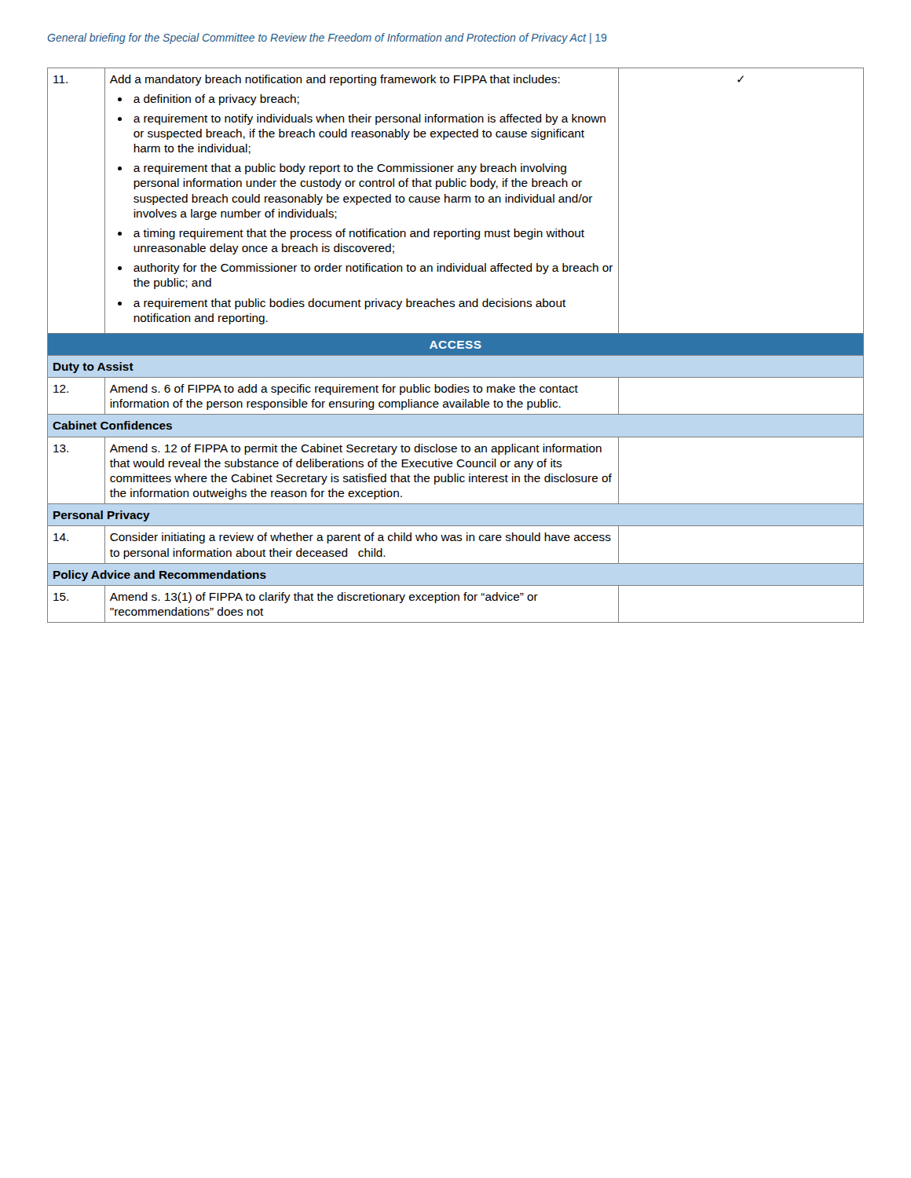General briefing for the Special Committee to Review the Freedom of Information and Protection of Privacy Act | 19
| 11. | Add a mandatory breach notification and reporting framework to FIPPA that includes: a definition of a privacy breach; a requirement to notify individuals when their personal information is affected by a known or suspected breach, if the breach could reasonably be expected to cause significant harm to the individual; a requirement that a public body report to the Commissioner any breach involving personal information under the custody or control of that public body, if the breach or suspected breach could reasonably be expected to cause harm to an individual and/or involves a large number of individuals; a timing requirement that the process of notification and reporting must begin without unreasonable delay once a breach is discovered; authority for the Commissioner to order notification to an individual affected by a breach or the public; and a requirement that public bodies document privacy breaches and decisions about notification and reporting. | ✓ |
| ACCESS |
| Duty to Assist |
| 12. | Amend s. 6 of FIPPA to add a specific requirement for public bodies to make the contact information of the person responsible for ensuring compliance available to the public. | |
| Cabinet Confidences |
| 13. | Amend s. 12 of FIPPA to permit the Cabinet Secretary to disclose to an applicant information that would reveal the substance of deliberations of the Executive Council or any of its committees where the Cabinet Secretary is satisfied that the public interest in the disclosure of the information outweighs the reason for the exception. | |
| Personal Privacy |
| 14. | Consider initiating a review of whether a parent of a child who was in care should have access to personal information about their deceased child. | |
| Policy Advice and Recommendations |
| 15. | Amend s. 13(1) of FIPPA to clarify that the discretionary exception for “advice” or "recommendations” does not | |